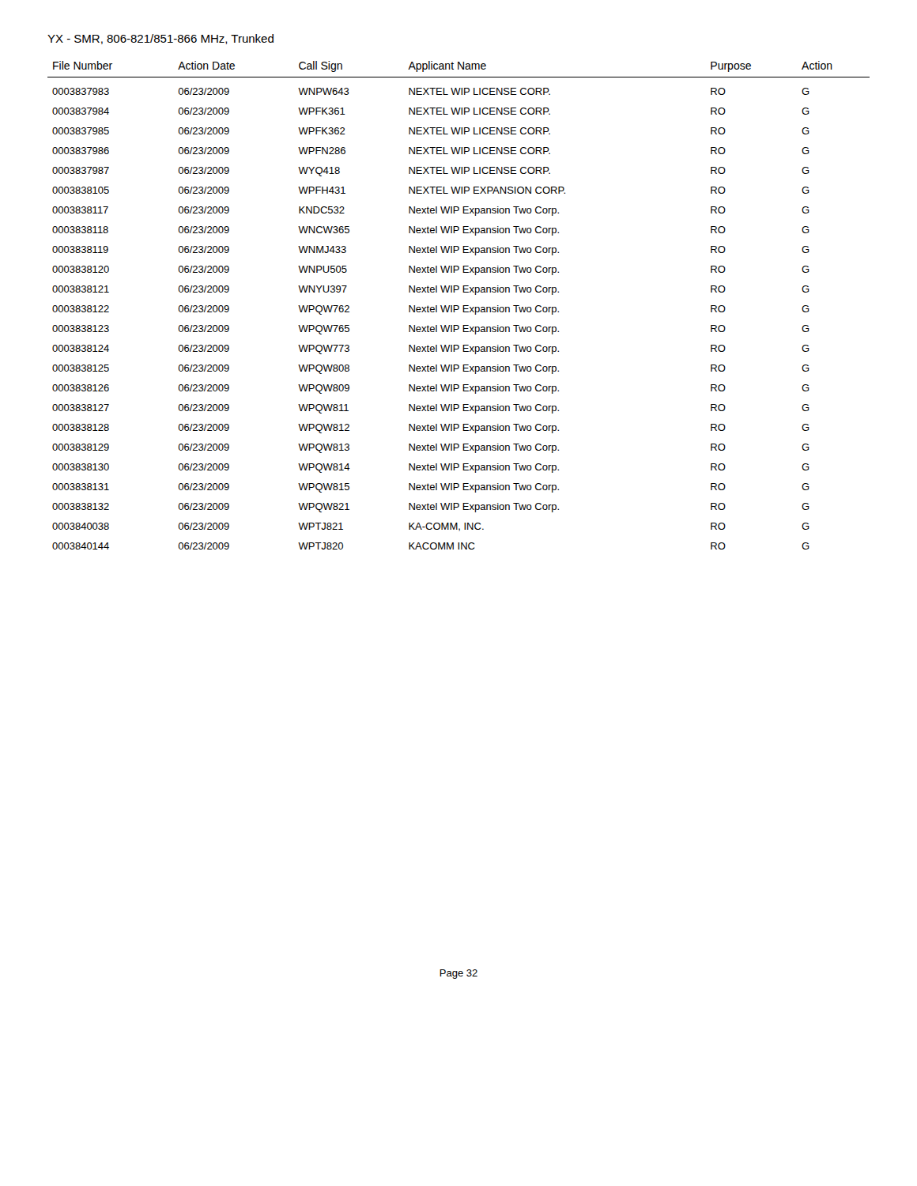YX - SMR, 806-821/851-866 MHz, Trunked
| File Number | Action Date | Call Sign | Applicant Name | Purpose | Action |
| --- | --- | --- | --- | --- | --- |
| 0003837983 | 06/23/2009 | WNPW643 | NEXTEL WIP LICENSE CORP. | RO | G |
| 0003837984 | 06/23/2009 | WPFK361 | NEXTEL WIP LICENSE CORP. | RO | G |
| 0003837985 | 06/23/2009 | WPFK362 | NEXTEL WIP LICENSE CORP. | RO | G |
| 0003837986 | 06/23/2009 | WPFN286 | NEXTEL WIP LICENSE CORP. | RO | G |
| 0003837987 | 06/23/2009 | WYQ418 | NEXTEL WIP LICENSE CORP. | RO | G |
| 0003838105 | 06/23/2009 | WPFH431 | NEXTEL WIP EXPANSION CORP. | RO | G |
| 0003838117 | 06/23/2009 | KNDC532 | Nextel WIP Expansion Two Corp. | RO | G |
| 0003838118 | 06/23/2009 | WNCW365 | Nextel WIP Expansion Two Corp. | RO | G |
| 0003838119 | 06/23/2009 | WNMJ433 | Nextel WIP Expansion Two Corp. | RO | G |
| 0003838120 | 06/23/2009 | WNPU505 | Nextel WIP Expansion Two Corp. | RO | G |
| 0003838121 | 06/23/2009 | WNYU397 | Nextel WIP Expansion Two Corp. | RO | G |
| 0003838122 | 06/23/2009 | WPQW762 | Nextel WIP Expansion Two Corp. | RO | G |
| 0003838123 | 06/23/2009 | WPQW765 | Nextel WIP Expansion Two Corp. | RO | G |
| 0003838124 | 06/23/2009 | WPQW773 | Nextel WIP Expansion Two Corp. | RO | G |
| 0003838125 | 06/23/2009 | WPQW808 | Nextel WIP Expansion Two Corp. | RO | G |
| 0003838126 | 06/23/2009 | WPQW809 | Nextel WIP Expansion Two Corp. | RO | G |
| 0003838127 | 06/23/2009 | WPQW811 | Nextel WIP Expansion Two Corp. | RO | G |
| 0003838128 | 06/23/2009 | WPQW812 | Nextel WIP Expansion Two Corp. | RO | G |
| 0003838129 | 06/23/2009 | WPQW813 | Nextel WIP Expansion Two Corp. | RO | G |
| 0003838130 | 06/23/2009 | WPQW814 | Nextel WIP Expansion Two Corp. | RO | G |
| 0003838131 | 06/23/2009 | WPQW815 | Nextel WIP Expansion Two Corp. | RO | G |
| 0003838132 | 06/23/2009 | WPQW821 | Nextel WIP Expansion Two Corp. | RO | G |
| 0003840038 | 06/23/2009 | WPTJ821 | KA-COMM, INC. | RO | G |
| 0003840144 | 06/23/2009 | WPTJ820 | KACOMM INC | RO | G |
Page 32